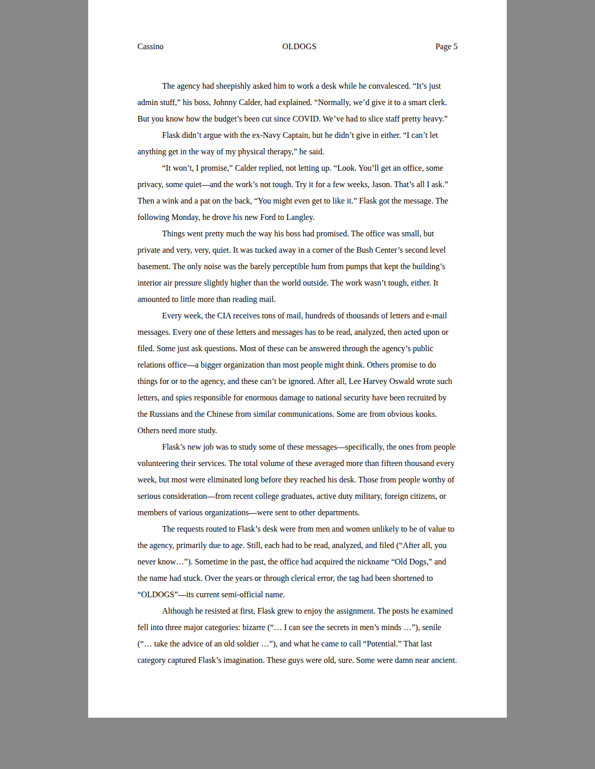Cassino OLDOGS Page 5
The agency had sheepishly asked him to work a desk while he convalesced. “It’s just admin stuff,” his boss, Johnny Calder, had explained. “Normally, we’d give it to a smart clerk. But you know how the budget’s been cut since COVID. We’ve had to slice staff pretty heavy.”
Flask didn’t argue with the ex-Navy Captain, but he didn’t give in either. “I can’t let anything get in the way of my physical therapy,” he said.
“It won’t, I promise,” Calder replied, not letting up. “Look. You’ll get an office, some privacy, some quiet—and the work’s not tough. Try it for a few weeks, Jason. That’s all I ask.” Then a wink and a pat on the back, “You might even get to like it.” Flask got the message. The following Monday, he drove his new Ford to Langley.
Things went pretty much the way his boss had promised. The office was small, but private and very, very, quiet. It was tucked away in a corner of the Bush Center’s second level basement. The only noise was the barely perceptible hum from pumps that kept the building’s interior air pressure slightly higher than the world outside. The work wasn’t tough, either. It amounted to little more than reading mail.
Every week, the CIA receives tons of mail, hundreds of thousands of letters and e-mail messages. Every one of these letters and messages has to be read, analyzed, then acted upon or filed. Some just ask questions. Most of these can be answered through the agency’s public relations office—a bigger organization than most people might think. Others promise to do things for or to the agency, and these can’t be ignored. After all, Lee Harvey Oswald wrote such letters, and spies responsible for enormous damage to national security have been recruited by the Russians and the Chinese from similar communications. Some are from obvious kooks. Others need more study.
Flask’s new job was to study some of these messages—specifically, the ones from people volunteering their services. The total volume of these averaged more than fifteen thousand every week, but most were eliminated long before they reached his desk. Those from people worthy of serious consideration—from recent college graduates, active duty military, foreign citizens, or members of various organizations—were sent to other departments.
The requests routed to Flask’s desk were from men and women unlikely to be of value to the agency, primarily due to age. Still, each had to be read, analyzed, and filed (“After all, you never know…”). Sometime in the past, the office had acquired the nickname “Old Dogs,” and the name had stuck. Over the years or through clerical error, the tag had been shortened to “OLDOGS”—its current semi-official name.
Although he resisted at first, Flask grew to enjoy the assignment. The posts he examined fell into three major categories: bizarre (“… I can see the secrets in men’s minds …”), senile (“… take the advice of an old soldier …”), and what he came to call “Potential.” That last category captured Flask’s imagination. These guys were old, sure. Some were damn near ancient.